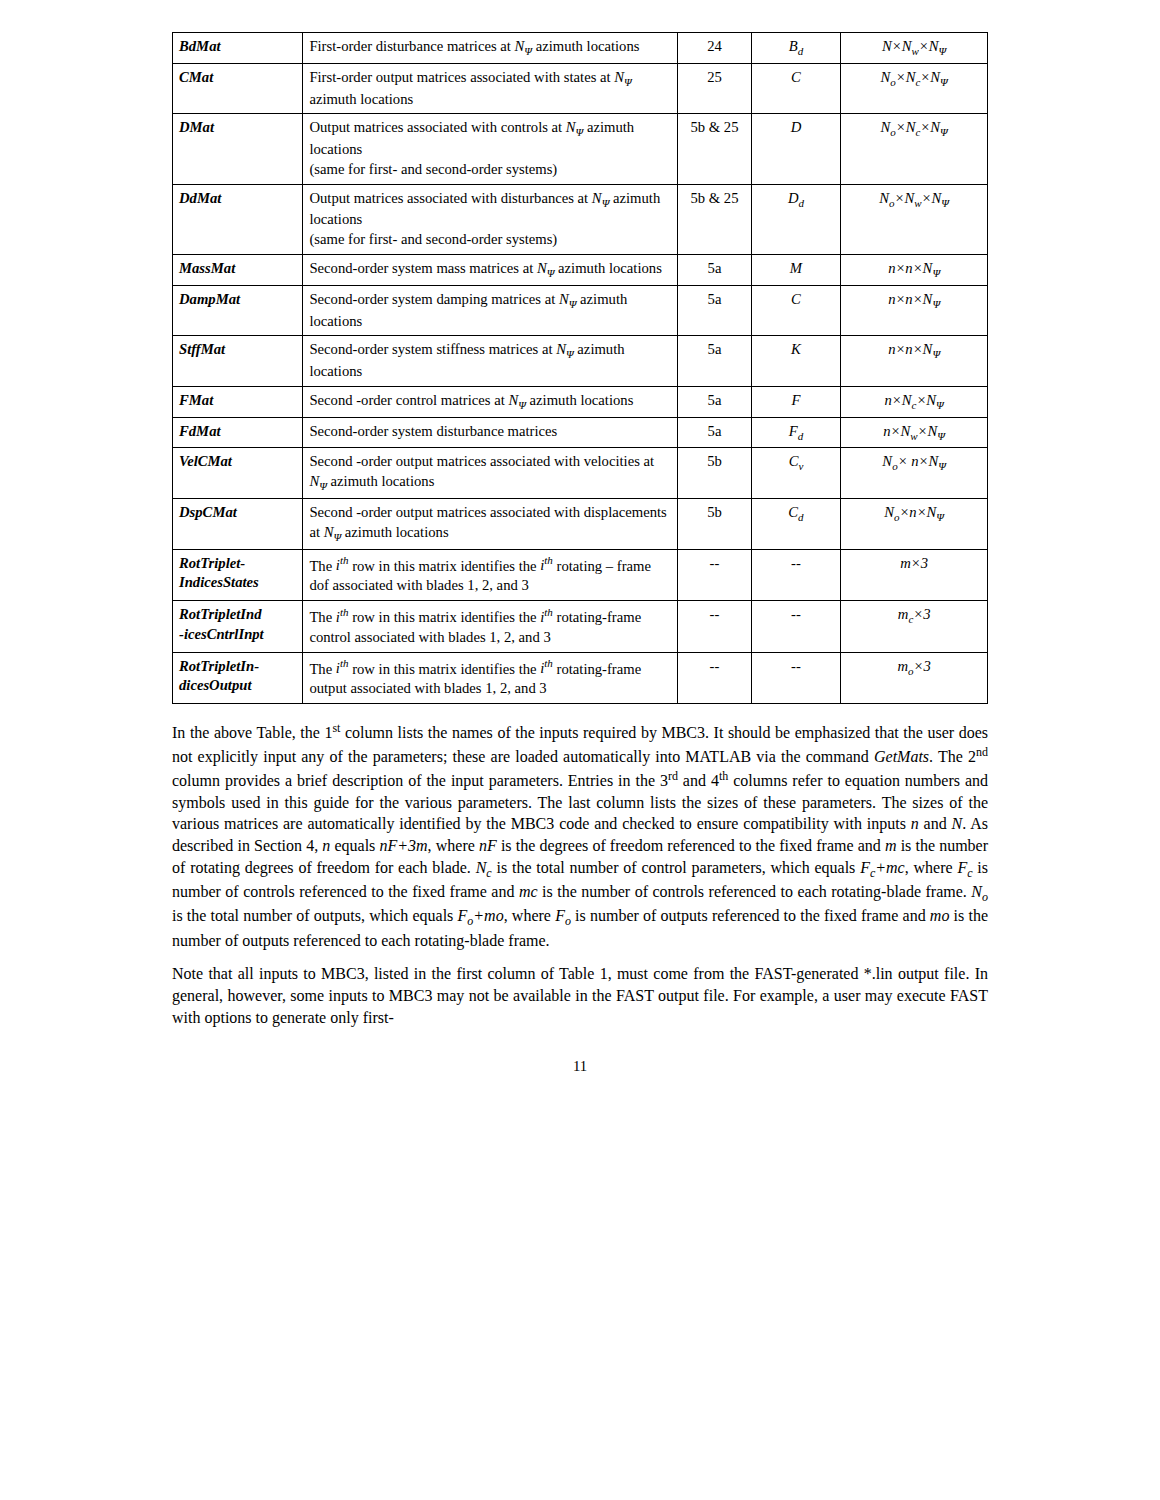| BdMat | First-order disturbance matrices at N Ψ azimuth locations | 24 | B d | N×N w ×N Ψ |
| CMat | First-order output matrices associated with states at N Ψ azimuth locations | 25 | C | N o ×N c ×N Ψ |
| DMat | Output matrices associated with controls at N Ψ azimuth locations (same for first- and second-order systems) | 5b & 25 | D | N o ×N c ×N Ψ |
| DdMat | Output matrices associated with disturbances at N Ψ azimuth locations (same for first- and second-order systems) | 5b & 25 | D d | N o ×N w ×N Ψ |
| MassMat | Second-order system mass matrices at N Ψ azimuth locations | 5a | M | n×n×N Ψ |
| DampMat | Second-order system damping matrices at N Ψ azimuth locations | 5a | C | n×n×N Ψ |
| StffMat | Second-order system stiffness matrices at N Ψ azimuth locations | 5a | K | n×n×N Ψ |
| FMat | Second -order control matrices at N Ψ azimuth locations | 5a | F | n×N c ×N Ψ |
| FdMat | Second-order system disturbance matrices | 5a | F d | n×N w ×N Ψ |
| VelCMat | Second -order output matrices associated with velocities at N Ψ azimuth locations | 5b | C v | N o × n×N Ψ |
| DspCMat | Second -order output matrices associated with displacements at N Ψ azimuth locations | 5b | C d | N o ×n×N Ψ |
| RotTriplet- IndicesStates | The i th row in this matrix identifies the i th rotating – frame dof associated with blades 1, 2, and 3 | -- | -- | m×3 |
| RotTripletInd -icesCntrlInpt | The i th row in this matrix identifies the i th rotating-frame control associated with blades 1, 2, and 3 | -- | -- | m c ×3 |
| RotTripletIn- dicesOutput | The i th row in this matrix identifies the i th rotating-frame output associated with blades 1, 2, and 3 | -- | -- | m o ×3 |
In the above Table, the 1st column lists the names of the inputs required by MBC3. It should be emphasized that the user does not explicitly input any of the parameters; these are loaded automatically into MATLAB via the command GetMats. The 2nd column provides a brief description of the input parameters. Entries in the 3rd and 4th columns refer to equation numbers and symbols used in this guide for the various parameters. The last column lists the sizes of these parameters. The sizes of the various matrices are automatically identified by the MBC3 code and checked to ensure compatibility with inputs n and N. As described in Section 4, n equals nF+3m, where nF is the degrees of freedom referenced to the fixed frame and m is the number of rotating degrees of freedom for each blade. Nc is the total number of control parameters, which equals Fc+mc, where Fc is number of controls referenced to the fixed frame and mc is the number of controls referenced to each rotating-blade frame. No is the total number of outputs, which equals Fo+mo, where Fo is number of outputs referenced to the fixed frame and mo is the number of outputs referenced to each rotating-blade frame.
Note that all inputs to MBC3, listed in the first column of Table 1, must come from the FAST-generated *.lin output file. In general, however, some inputs to MBC3 may not be available in the FAST output file. For example, a user may execute FAST with options to generate only first-
11